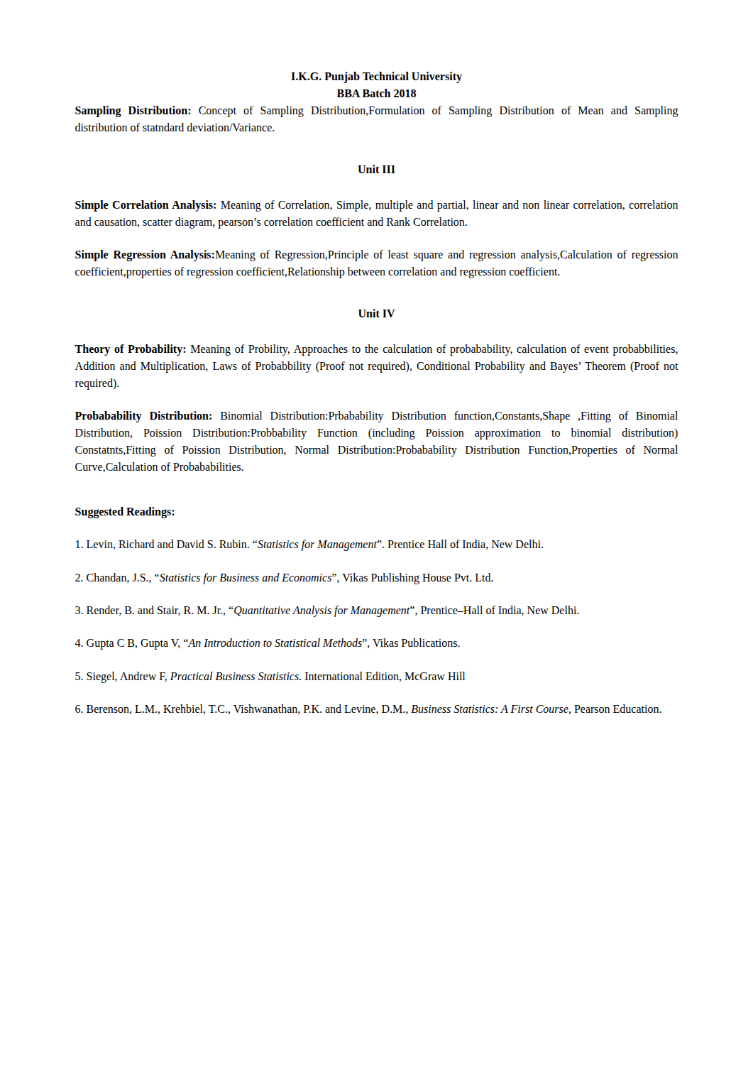I.K.G. Punjab Technical University
BBA Batch 2018
Sampling Distribution: Concept of Sampling Distribution,Formulation of Sampling Distribution of Mean and Sampling distribution of statndard deviation/Variance.
Unit III
Simple Correlation Analysis: Meaning of Correlation, Simple, multiple and partial, linear and non linear correlation, correlation and causation, scatter diagram, pearson’s correlation coefficient and Rank Correlation.
Simple Regression Analysis: Meaning of Regression,Principle of least square and regression analysis,Calculation of regression coefficient,properties of regression coefficient,Relationship between correlation and regression coefficient.
Unit IV
Theory of Probability: Meaning of Probility, Approaches to the calculation of probabability, calculation of event probabbilities, Addition and Multiplication, Laws of Probabbility (Proof not required), Conditional Probability and Bayes’ Theorem (Proof not required).
Probabability Distribution: Binomial Distribution:Prbabability Distribution function,Constants,Shape ,Fitting of Binomial Distribution, Poission Distribution:Probbability Function (including Poission approximation to binomial distribution) Constatnts,Fitting of Poission Distribution, Normal Distribution:Probabability Distribution Function,Properties of Normal Curve,Calculation of Probababilities.
Suggested Readings:
1. Levin, Richard and David S. Rubin. “Statistics for Management”. Prentice Hall of India, New Delhi.
2. Chandan, J.S., “Statistics for Business and Economics”, Vikas Publishing House Pvt. Ltd.
3. Render, B. and Stair, R. M. Jr., “Quantitative Analysis for Management”, Prentice–Hall of India, New Delhi.
4. Gupta C B, Gupta V, “An Introduction to Statistical Methods”, Vikas Publications.
5. Siegel, Andrew F, Practical Business Statistics. International Edition, McGraw Hill
6. Berenson, L.M., Krehbiel, T.C., Vishwanathan, P.K. and Levine, D.M., Business Statistics: A First Course, Pearson Education.